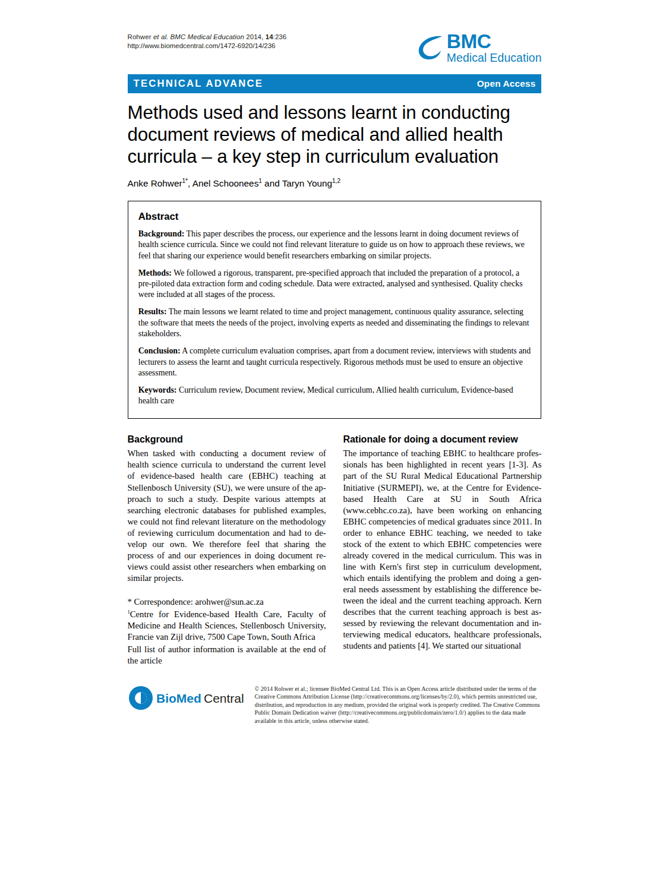Rohwer et al. BMC Medical Education 2014, 14:236
http://www.biomedcentral.com/1472-6920/14/236
BMC
Medical Education
Technical advance
Open Access
Methods used and lessons learnt in conducting document reviews of medical and allied health curricula – a key step in curriculum evaluation
Anke Rohwer1*, Anel Schoonees1 and Taryn Young1,2
Abstract
Background: This paper describes the process, our experience and the lessons learnt in doing document reviews of health science curricula. Since we could not find relevant literature to guide us on how to approach these reviews, we feel that sharing our experience would benefit researchers embarking on similar projects.
Methods: We followed a rigorous, transparent, pre-specified approach that included the preparation of a protocol, a pre-piloted data extraction form and coding schedule. Data were extracted, analysed and synthesised. Quality checks were included at all stages of the process.
Results: The main lessons we learnt related to time and project management, continuous quality assurance, selecting the software that meets the needs of the project, involving experts as needed and disseminating the findings to relevant stakeholders.
Conclusion: A complete curriculum evaluation comprises, apart from a document review, interviews with students and lecturers to assess the learnt and taught curricula respectively. Rigorous methods must be used to ensure an objective assessment.
Keywords: Curriculum review, Document review, Medical curriculum, Allied health curriculum, Evidence-based health care
Background
When tasked with conducting a document review of health science curricula to understand the current level of evidence-based health care (EBHC) teaching at Stellenbosch University (SU), we were unsure of the approach to such a study. Despite various attempts at searching electronic databases for published examples, we could not find relevant literature on the methodology of reviewing curriculum documentation and had to develop our own. We therefore feel that sharing the process of and our experiences in doing document reviews could assist other researchers when embarking on similar projects.
* Correspondence: arohwer@sun.ac.za
1Centre for Evidence-based Health Care, Faculty of Medicine and Health Sciences, Stellenbosch University, Francie van Zijl drive, 7500 Cape Town, South Africa
Full list of author information is available at the end of the article
Rationale for doing a document review
The importance of teaching EBHC to healthcare professionals has been highlighted in recent years [1-3]. As part of the SU Rural Medical Educational Partnership Initiative (SURMEPI), we, at the Centre for Evidence-based Health Care at SU in South Africa (www.cebhc.co.za), have been working on enhancing EBHC competencies of medical graduates since 2011. In order to enhance EBHC teaching, we needed to take stock of the extent to which EBHC competencies were already covered in the medical curriculum. This was in line with Kern's first step in curriculum development, which entails identifying the problem and doing a general needs assessment by establishing the difference between the ideal and the current teaching approach. Kern describes that the current teaching approach is best assessed by reviewing the relevant documentation and interviewing medical educators, healthcare professionals, students and patients [4]. We started our situational
BioMed Central
© 2014 Rohwer et al.; licensee BioMed Central Ltd. This is an Open Access article distributed under the terms of the Creative Commons Attribution License (http://creativecommons.org/licenses/by/2.0), which permits unrestricted use, distribution, and reproduction in any medium, provided the original work is properly credited. The Creative Commons Public Domain Dedication waiver (http://creativecommons.org/publicdomain/zero/1.0/) applies to the data made available in this article, unless otherwise stated.